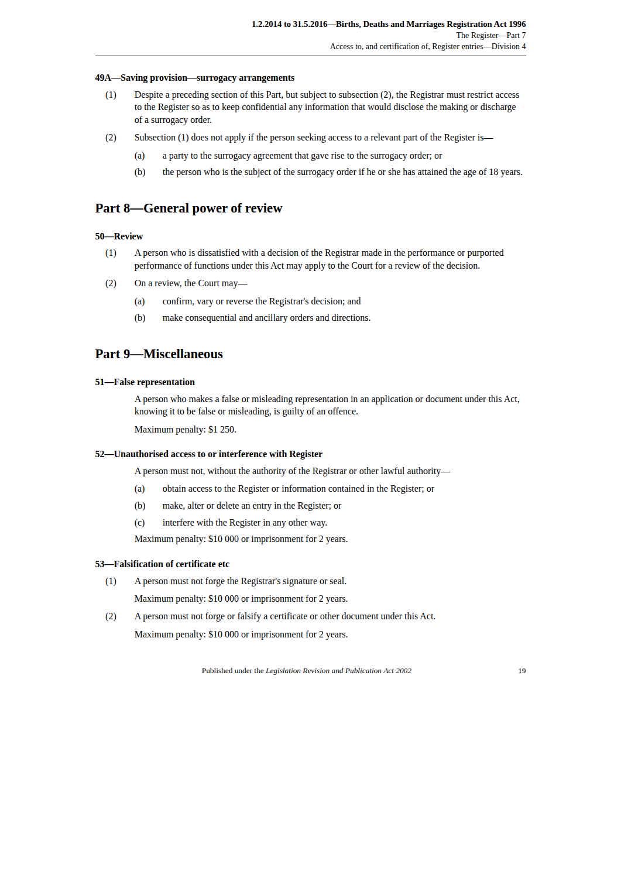1.2.2014 to 31.5.2016—Births, Deaths and Marriages Registration Act 1996
The Register—Part 7
Access to, and certification of, Register entries—Division 4
49A—Saving provision—surrogacy arrangements
(1) Despite a preceding section of this Part, but subject to subsection (2), the Registrar must restrict access to the Register so as to keep confidential any information that would disclose the making or discharge of a surrogacy order.
(2) Subsection (1) does not apply if the person seeking access to a relevant part of the Register is—
(a) a party to the surrogacy agreement that gave rise to the surrogacy order; or
(b) the person who is the subject of the surrogacy order if he or she has attained the age of 18 years.
Part 8—General power of review
50—Review
(1) A person who is dissatisfied with a decision of the Registrar made in the performance or purported performance of functions under this Act may apply to the Court for a review of the decision.
(2) On a review, the Court may—
(a) confirm, vary or reverse the Registrar's decision; and
(b) make consequential and ancillary orders and directions.
Part 9—Miscellaneous
51—False representation
A person who makes a false or misleading representation in an application or document under this Act, knowing it to be false or misleading, is guilty of an offence.
Maximum penalty: $1 250.
52—Unauthorised access to or interference with Register
A person must not, without the authority of the Registrar or other lawful authority—
(a) obtain access to the Register or information contained in the Register; or
(b) make, alter or delete an entry in the Register; or
(c) interfere with the Register in any other way.
Maximum penalty: $10 000 or imprisonment for 2 years.
53—Falsification of certificate etc
(1) A person must not forge the Registrar's signature or seal.
Maximum penalty: $10 000 or imprisonment for 2 years.
(2) A person must not forge or falsify a certificate or other document under this Act.
Maximum penalty: $10 000 or imprisonment for 2 years.
Published under the Legislation Revision and Publication Act 2002 19